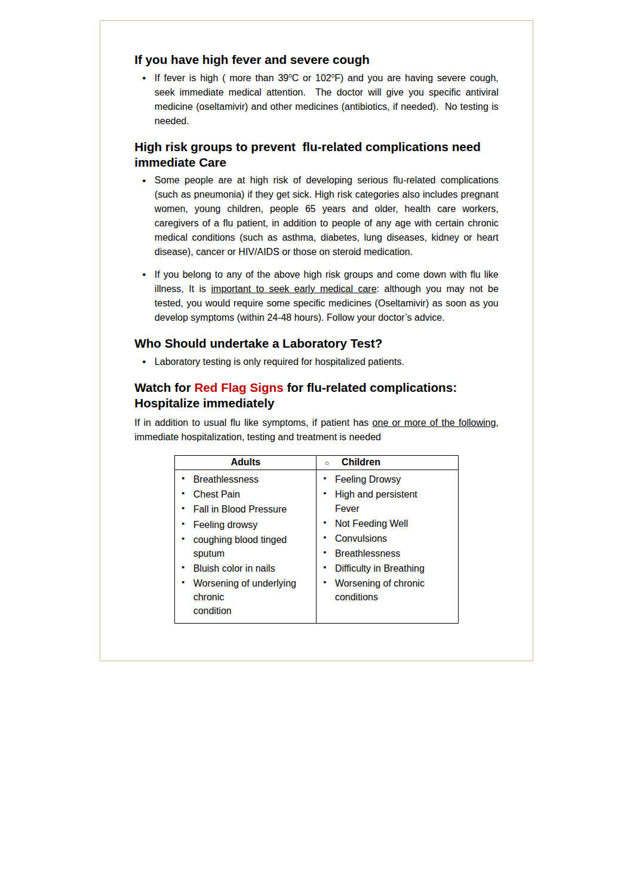If you have high fever and severe cough
If fever is high ( more than 390C or 1020F) and you are having severe cough, seek immediate medical attention. The doctor will give you specific antiviral medicine (oseltamivir) and other medicines (antibiotics, if needed). No testing is needed.
High risk groups to prevent flu-related complications need immediate Care
Some people are at high risk of developing serious flu-related complications (such as pneumonia) if they get sick. High risk categories also includes pregnant women, young children, people 65 years and older, health care workers, caregivers of a flu patient, in addition to people of any age with certain chronic medical conditions (such as asthma, diabetes, lung diseases, kidney or heart disease), cancer or HIV/AIDS or those on steroid medication.
If you belong to any of the above high risk groups and come down with flu like illness, It is important to seek early medical care: although you may not be tested, you would require some specific medicines (Oseltamivir) as soon as you develop symptoms (within 24-48 hours). Follow your doctor’s advice.
Who Should undertake a Laboratory Test?
Laboratory testing is only required for hospitalized patients.
Watch for Red Flag Signs for flu-related complications: Hospitalize immediately
If in addition to usual flu like symptoms, if patient has one or more of the following, immediate hospitalization, testing and treatment is needed
| Adults | Children |
| --- | --- |
| Breathlessness Chest Pain Fall in Blood Pressure Feeling drowsy coughing blood tinged sputum Bluish color in nails Worsening of underlying chronic condition | Feeling Drowsy High and persistent Fever Not Feeding Well Convulsions Breathlessness Difficulty in Breathing Worsening of chronic conditions |